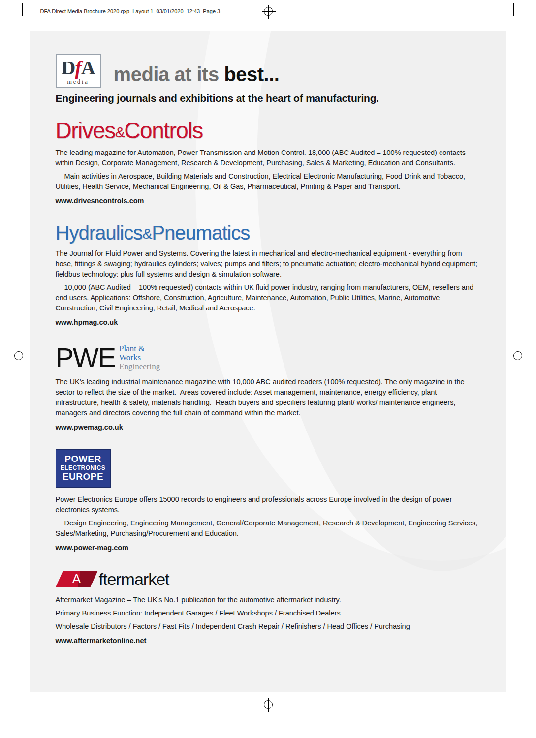DFA Direct Media Brochure 2020.qxp_Layout 1 03/01/2020 12:43 Page 3
Df A media
media at its best...
Engineering journals and exhibitions at the heart of manufacturing.
Drives&Controls
The leading magazine for Automation, Power Transmission and Motion Control. 18,000 (ABC Audited – 100% requested) contacts within Design, Corporate Management, Research & Development, Purchasing, Sales & Marketing, Education and Consultants.
Main activities in Aerospace, Building Materials and Construction, Electrical Electronic Manufacturing, Food Drink and Tobacco, Utilities, Health Service, Mechanical Engineering, Oil & Gas, Pharmaceutical, Printing & Paper and Transport.
www.drivesncontrols.com
Hydraulics&Pneumatics
The Journal for Fluid Power and Systems. Covering the latest in mechanical and electro-mechanical equipment - everything from hose, fittings & swaging; hydraulics cylinders; valves; pumps and filters; to pneumatic actuation; electro-mechanical hybrid equipment; fieldbus technology; plus full systems and design & simulation software.
10,000 (ABC Audited – 100% requested) contacts within UK fluid power industry, ranging from manufacturers, OEM, resellers and end users. Applications: Offshore, Construction, Agriculture, Maintenance, Automation, Public Utilities, Marine, Automotive Construction, Civil Engineering, Retail, Medical and Aerospace.
www.hpmag.co.uk
PWE Plant & Works Engineering
The UK's leading industrial maintenance magazine with 10,000 ABC audited readers (100% requested). The only magazine in the sector to reflect the size of the market. Areas covered include: Asset management, maintenance, energy efficiency, plant infrastructure, health & safety, materials handling. Reach buyers and specifiers featuring plant/ works/ maintenance engineers, managers and directors covering the full chain of command within the market.
www.pwemag.co.uk
POWER
ELECTRONICS
EUROPE
Power Electronics Europe offers 15000 records to engineers and professionals across Europe involved in the design of power electronics systems.
Design Engineering, Engineering Management, General/Corporate Management, Research & Development, Engineering Services, Sales/Marketing, Purchasing/Procurement and Education.
www.power-mag.com
ftermarket
Aftermarket Magazine – The UK’s No.1 publication for the automotive aftermarket industry.
Primary Business Function: Independent Garages / Fleet Workshops / Franchised Dealers
Wholesale Distributors / Factors / Fast Fits / Independent Crash Repair / Refinishers / Head Offices / Purchasing
www.aftermarketonline.net